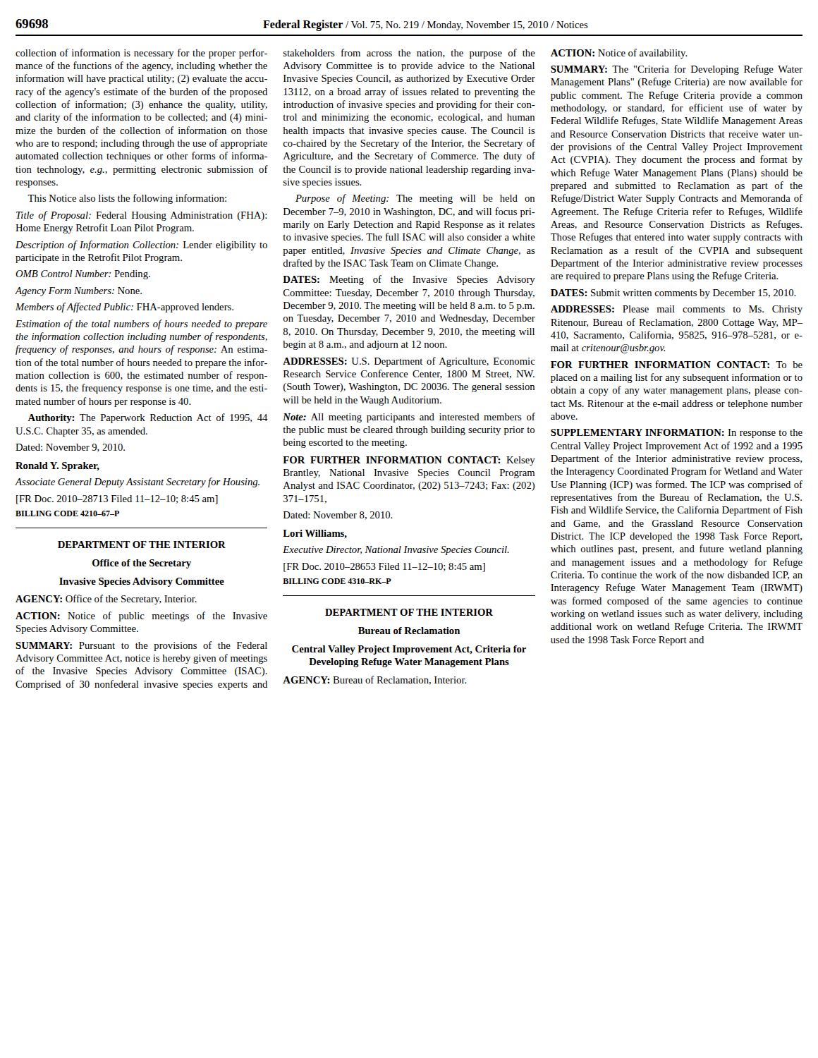69698
Federal Register / Vol. 75, No. 219 / Monday, November 15, 2010 / Notices
collection of information is necessary for the proper performance of the functions of the agency, including whether the information will have practical utility; (2) evaluate the accuracy of the agency's estimate of the burden of the proposed collection of information; (3) enhance the quality, utility, and clarity of the information to be collected; and (4) minimize the burden of the collection of information on those who are to respond; including through the use of appropriate automated collection techniques or other forms of information technology, e.g., permitting electronic submission of responses.
This Notice also lists the following information:
Title of Proposal: Federal Housing Administration (FHA): Home Energy Retrofit Loan Pilot Program.
Description of Information Collection: Lender eligibility to participate in the Retrofit Pilot Program.
OMB Control Number: Pending.
Agency Form Numbers: None.
Members of Affected Public: FHA-approved lenders.
Estimation of the total numbers of hours needed to prepare the information collection including number of respondents, frequency of responses, and hours of response: An estimation of the total number of hours needed to prepare the information collection is 600, the estimated number of respondents is 15, the frequency response is one time, and the estimated number of hours per response is 40.
Authority: The Paperwork Reduction Act of 1995, 44 U.S.C. Chapter 35, as amended.
Dated: November 9, 2010.
Ronald Y. Spraker,
Associate General Deputy Assistant Secretary for Housing.
[FR Doc. 2010–28713 Filed 11–12–10; 8:45 am]
BILLING CODE 4210–67–P
DEPARTMENT OF THE INTERIOR
Office of the Secretary
Invasive Species Advisory Committee
AGENCY: Office of the Secretary, Interior.
ACTION: Notice of public meetings of the Invasive Species Advisory Committee.
SUMMARY: Pursuant to the provisions of the Federal Advisory Committee Act, notice is hereby given of meetings of the Invasive Species Advisory Committee (ISAC). Comprised of 30 nonfederal invasive species experts and stakeholders from across the nation, the purpose of the Advisory Committee is to provide advice to the National Invasive Species Council, as authorized by Executive Order 13112, on a broad array of issues related to preventing the introduction of invasive species and providing for their control and minimizing the economic, ecological, and human health impacts that invasive species cause. The Council is co-chaired by the Secretary of the Interior, the Secretary of Agriculture, and the Secretary of Commerce. The duty of the Council is to provide national leadership regarding invasive species issues.
Purpose of Meeting: The meeting will be held on December 7–9, 2010 in Washington, DC, and will focus primarily on Early Detection and Rapid Response as it relates to invasive species. The full ISAC will also consider a white paper entitled, Invasive Species and Climate Change, as drafted by the ISAC Task Team on Climate Change.
DATES: Meeting of the Invasive Species Advisory Committee: Tuesday, December 7, 2010 through Thursday, December 9, 2010. The meeting will be held 8 a.m. to 5 p.m. on Tuesday, December 7, 2010 and Wednesday, December 8, 2010. On Thursday, December 9, 2010, the meeting will begin at 8 a.m., and adjourn at 12 noon.
ADDRESSES: U.S. Department of Agriculture, Economic Research Service Conference Center, 1800 M Street, NW. (South Tower), Washington, DC 20036. The general session will be held in the Waugh Auditorium.
Note: All meeting participants and interested members of the public must be cleared through building security prior to being escorted to the meeting.
FOR FURTHER INFORMATION CONTACT: Kelsey Brantley, National Invasive Species Council Program Analyst and ISAC Coordinator, (202) 513–7243; Fax: (202) 371–1751,
Dated: November 8, 2010.
Lori Williams,
Executive Director, National Invasive Species Council.
[FR Doc. 2010–28653 Filed 11–12–10; 8:45 am]
BILLING CODE 4310–RK–P
DEPARTMENT OF THE INTERIOR
Bureau of Reclamation
Central Valley Project Improvement Act, Criteria for Developing Refuge Water Management Plans
AGENCY: Bureau of Reclamation, Interior.
ACTION: Notice of availability.
SUMMARY: The "Criteria for Developing Refuge Water Management Plans" (Refuge Criteria) are now available for public comment. The Refuge Criteria provide a common methodology, or standard, for efficient use of water by Federal Wildlife Refuges, State Wildlife Management Areas and Resource Conservation Districts that receive water under provisions of the Central Valley Project Improvement Act (CVPIA). They document the process and format by which Refuge Water Management Plans (Plans) should be prepared and submitted to Reclamation as part of the Refuge/District Water Supply Contracts and Memoranda of Agreement. The Refuge Criteria refer to Refuges, Wildlife Areas, and Resource Conservation Districts as Refuges. Those Refuges that entered into water supply contracts with Reclamation as a result of the CVPIA and subsequent Department of the Interior administrative review processes are required to prepare Plans using the Refuge Criteria.
DATES: Submit written comments by December 15, 2010.
ADDRESSES: Please mail comments to Ms. Christy Ritenour, Bureau of Reclamation, 2800 Cottage Way, MP–410, Sacramento, California, 95825, 916–978–5281, or e-mail at critenour@usbr.gov.
FOR FURTHER INFORMATION CONTACT: To be placed on a mailing list for any subsequent information or to obtain a copy of any water management plans, please contact Ms. Ritenour at the e-mail address or telephone number above.
SUPPLEMENTARY INFORMATION: In response to the Central Valley Project Improvement Act of 1992 and a 1995 Department of the Interior administrative review process, the Interagency Coordinated Program for Wetland and Water Use Planning (ICP) was formed. The ICP was comprised of representatives from the Bureau of Reclamation, the U.S. Fish and Wildlife Service, the California Department of Fish and Game, and the Grassland Resource Conservation District. The ICP developed the 1998 Task Force Report, which outlines past, present, and future wetland planning and management issues and a methodology for Refuge Criteria. To continue the work of the now disbanded ICP, an Interagency Refuge Water Management Team (IRWMT) was formed composed of the same agencies to continue working on wetland issues such as water delivery, including additional work on wetland Refuge Criteria. The IRWMT used the 1998 Task Force Report and